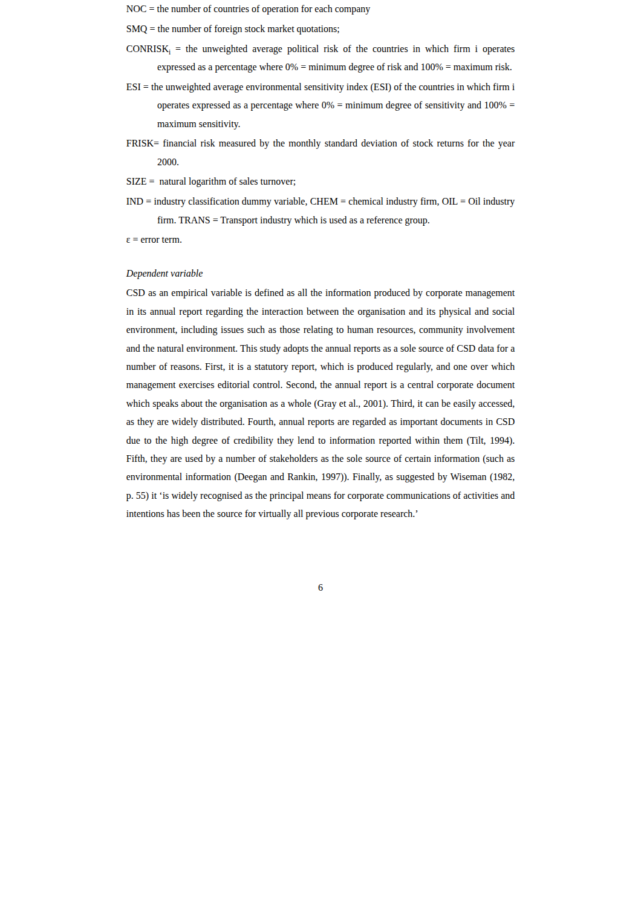NOC = the number of countries of operation for each company
SMQ = the number of foreign stock market quotations;
CONRISKi = the unweighted average political risk of the countries in which firm i operates expressed as a percentage where 0% = minimum degree of risk and 100% = maximum risk.
ESI = the unweighted average environmental sensitivity index (ESI) of the countries in which firm i operates expressed as a percentage where 0% = minimum degree of sensitivity and 100% = maximum sensitivity.
FRISK= financial risk measured by the monthly standard deviation of stock returns for the year 2000.
SIZE = natural logarithm of sales turnover;
IND = industry classification dummy variable, CHEM = chemical industry firm, OIL = Oil industry firm. TRANS = Transport industry which is used as a reference group.
ε = error term.
Dependent variable
CSD as an empirical variable is defined as all the information produced by corporate management in its annual report regarding the interaction between the organisation and its physical and social environment, including issues such as those relating to human resources, community involvement and the natural environment. This study adopts the annual reports as a sole source of CSD data for a number of reasons. First, it is a statutory report, which is produced regularly, and one over which management exercises editorial control. Second, the annual report is a central corporate document which speaks about the organisation as a whole (Gray et al., 2001). Third, it can be easily accessed, as they are widely distributed. Fourth, annual reports are regarded as important documents in CSD due to the high degree of credibility they lend to information reported within them (Tilt, 1994). Fifth, they are used by a number of stakeholders as the sole source of certain information (such as environmental information (Deegan and Rankin, 1997)). Finally, as suggested by Wiseman (1982, p. 55) it ‘is widely recognised as the principal means for corporate communications of activities and intentions has been the source for virtually all previous corporate research.’
6